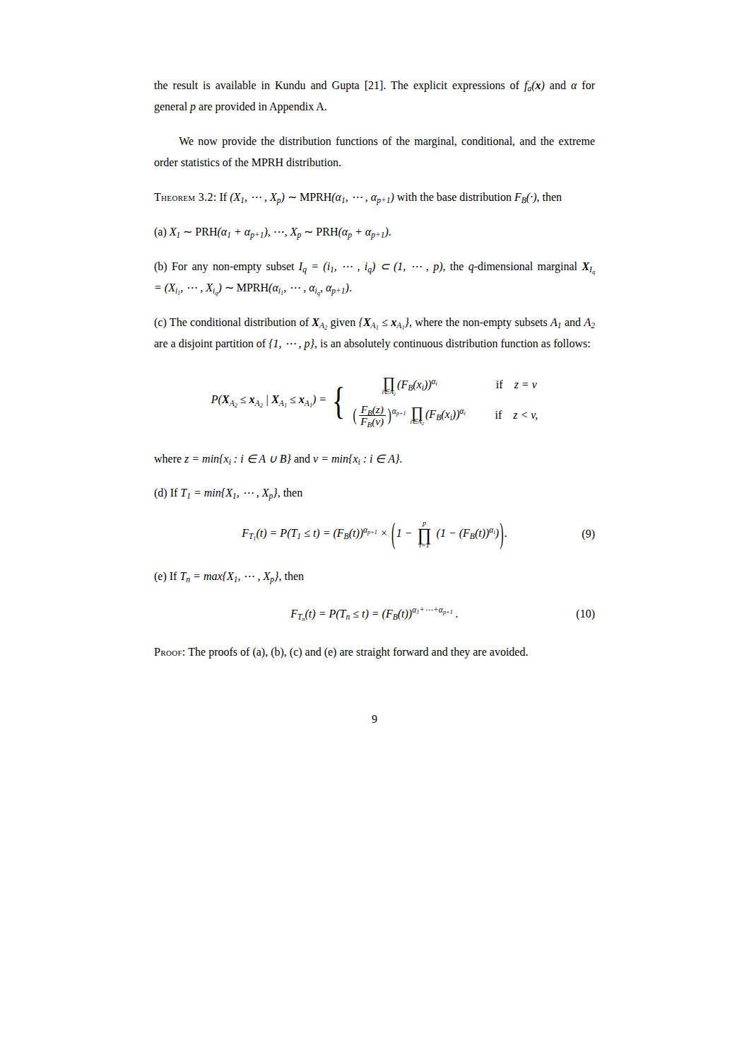the result is available in Kundu and Gupta [21]. The explicit expressions of fa(x) and α for general p are provided in Appendix A.
We now provide the distribution functions of the marginal, conditional, and the extreme order statistics of the MPRH distribution.
Theorem 3.2: If (X1, ⋯ , Xp) ∼ MPRH(α1, ⋯ , αp+1) with the base distribution FB(·), then
(a) X1 ∼ PRH(α1 + αp+1), ⋯, Xp ∼ PRH(αp + αp+1).
(b) For any non-empty subset Iq = (i1, ⋯ , iq) ⊂ (1, ⋯ , p), the q-dimensional marginal XIq = (Xi1, ⋯ , Xiq) ∼ MPRH(αi1, ⋯ , αiq, αp+1).
(c) The conditional distribution of XA2 given {XA1 ≤ xA1}, where the non-empty subsets A1 and A2 are a disjoint partition of {1, ⋯ , p}, is an absolutely continuous distribution function as follows:
P(XA2 ≤ xA2 | XA1 ≤ xA1) = {
| ∏ i∈A 2 (F B (x i )) α i | if z = v |
| ( F B (z) F B (v) ) α p+1 ∏ i∈A 2 (F B (x i )) α i | if z < v, |
where z = min{xi : i ∈ A ∪ B} and v = min{xi : i ∈ A}.
(d) If T1 = min{X1, ⋯ , Xp}, then
FT1(t) = P(T1 ≤ t) = (FB(t))αp+1 × (1 − p∏i=1 (1 − (FB(t))αi)).
(9)
(e) If Tn = max{X1, ⋯ , Xp}, then
FTn(t) = P(Tn ≤ t) = (FB(t))α1+⋯+αp+1 .
(10)
Proof: The proofs of (a), (b), (c) and (e) are straight forward and they are avoided.
9